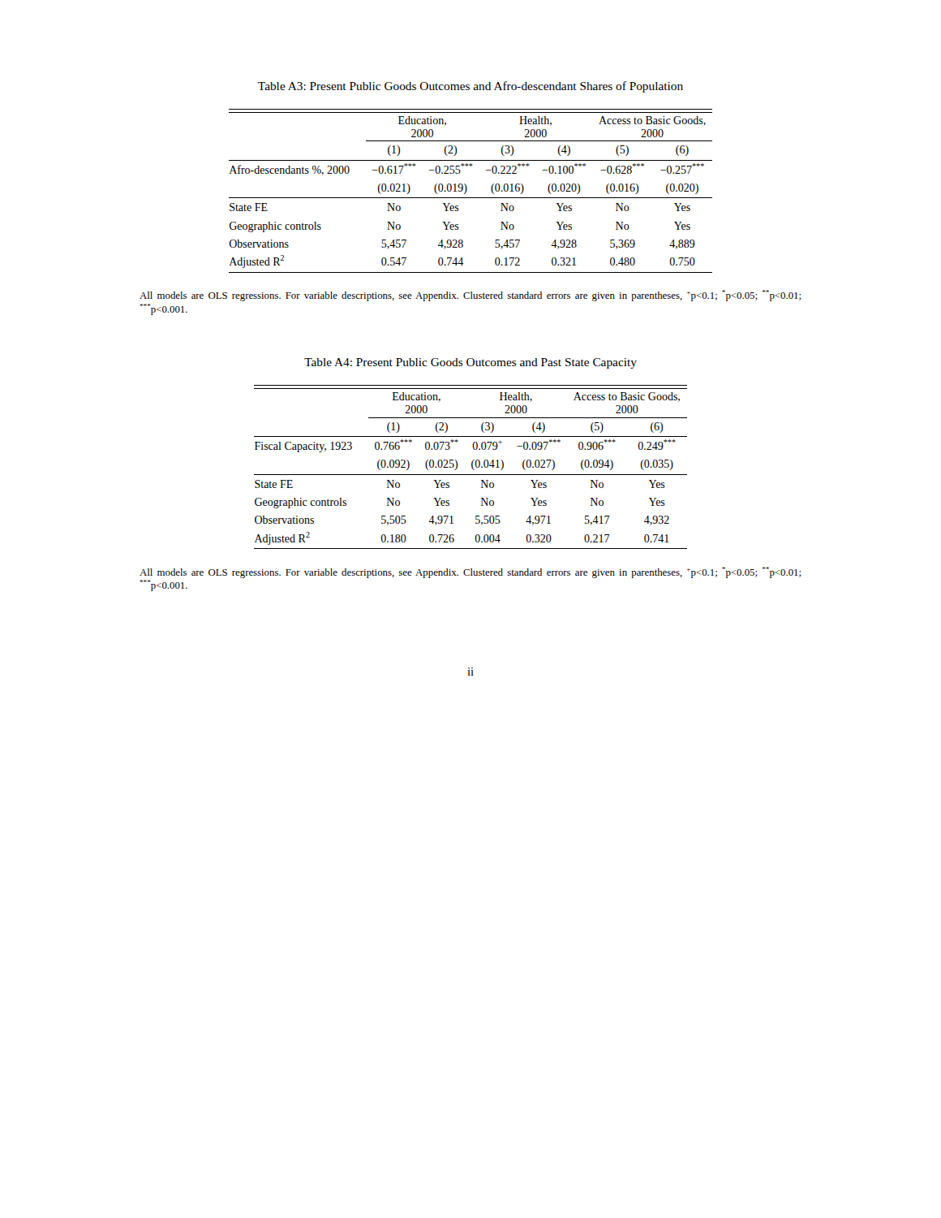Table A3: Present Public Goods Outcomes and Afro-descendant Shares of Population
| | Education, 2000 | Health, 2000 | Access to Basic Goods, 2000 |
| | (1) | (2) | (3) | (4) | (5) | (6) |
| Afro-descendants %, 2000 | −0.617 *** | −0.255 *** | −0.222 *** | −0.100 *** | −0.628 *** | −0.257 *** |
| | (0.021) | (0.019) | (0.016) | (0.020) | (0.016) | (0.020) |
| State FE | No | Yes | No | Yes | No | Yes |
| Geographic controls | No | Yes | No | Yes | No | Yes |
| Observations | 5,457 | 4,928 | 5,457 | 4,928 | 5,369 | 4,889 |
| Adjusted R 2 | 0.547 | 0.744 | 0.172 | 0.321 | 0.480 | 0.750 |
All models are OLS regressions. For variable descriptions, see Appendix. Clustered standard errors are given in parentheses, +p<0.1; *p<0.05; **p<0.01; ***p<0.001.
Table A4: Present Public Goods Outcomes and Past State Capacity
| | Education, 2000 | Health, 2000 | Access to Basic Goods, 2000 |
| | (1) | (2) | (3) | (4) | (5) | (6) |
| Fiscal Capacity, 1923 | 0.766 *** | 0.073 ** | 0.079 + | −0.097 *** | 0.906 *** | 0.249 *** |
| | (0.092) | (0.025) | (0.041) | (0.027) | (0.094) | (0.035) |
| State FE | No | Yes | No | Yes | No | Yes |
| Geographic controls | No | Yes | No | Yes | No | Yes |
| Observations | 5,505 | 4,971 | 5,505 | 4,971 | 5,417 | 4,932 |
| Adjusted R 2 | 0.180 | 0.726 | 0.004 | 0.320 | 0.217 | 0.741 |
All models are OLS regressions. For variable descriptions, see Appendix. Clustered standard errors are given in parentheses, +p<0.1; *p<0.05; **p<0.01; ***p<0.001.
ii